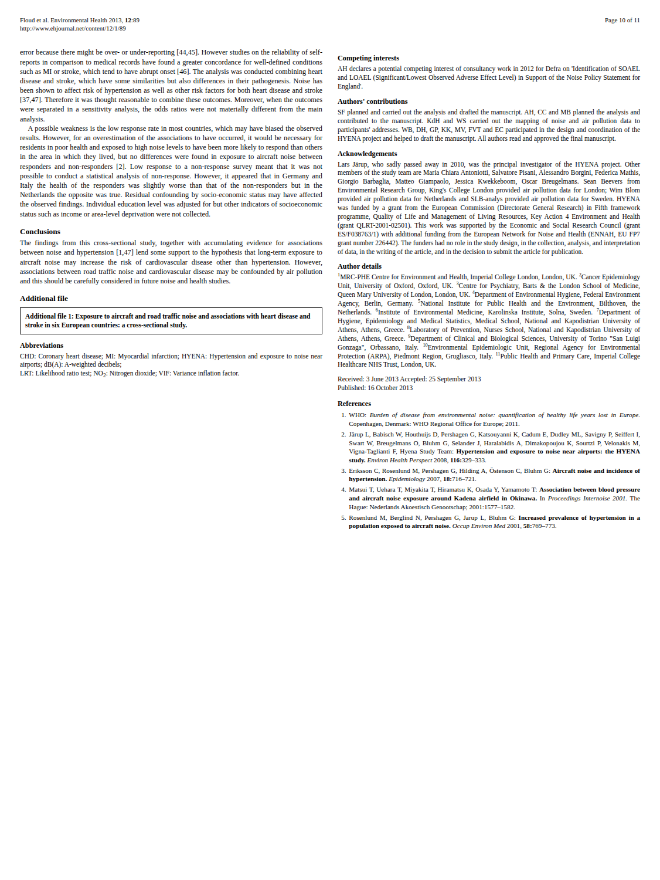Floud et al. Environmental Health 2013, 12:89
http://www.ehjournal.net/content/12/1/89
Page 10 of 11
error because there might be over- or under-reporting [44,45]. However studies on the reliability of self-reports in comparison to medical records have found a greater concordance for well-defined conditions such as MI or stroke, which tend to have abrupt onset [46]. The analysis was conducted combining heart disease and stroke, which have some similarities but also differences in their pathogenesis. Noise has been shown to affect risk of hypertension as well as other risk factors for both heart disease and stroke [37,47]. Therefore it was thought reasonable to combine these outcomes. Moreover, when the outcomes were separated in a sensitivity analysis, the odds ratios were not materially different from the main analysis.
A possible weakness is the low response rate in most countries, which may have biased the observed results. However, for an overestimation of the associations to have occurred, it would be necessary for residents in poor health and exposed to high noise levels to have been more likely to respond than others in the area in which they lived, but no differences were found in exposure to aircraft noise between responders and non-responders [2]. Low response to a non-response survey meant that it was not possible to conduct a statistical analysis of non-response. However, it appeared that in Germany and Italy the health of the responders was slightly worse than that of the non-responders but in the Netherlands the opposite was true. Residual confounding by socio-economic status may have affected the observed findings. Individual education level was adjusted for but other indicators of socioeconomic status such as income or area-level deprivation were not collected.
Conclusions
The findings from this cross-sectional study, together with accumulating evidence for associations between noise and hypertension [1,47] lend some support to the hypothesis that long-term exposure to aircraft noise may increase the risk of cardiovascular disease other than hypertension. However, associations between road traffic noise and cardiovascular disease may be confounded by air pollution and this should be carefully considered in future noise and health studies.
Additional file
Additional file 1: Exposure to aircraft and road traffic noise and associations with heart disease and stroke in six European countries: a cross-sectional study.
Abbreviations
CHD: Coronary heart disease; MI: Myocardial infarction; HYENA: Hypertension and exposure to noise near airports; dB(A): A-weighted decibels;
LRT: Likelihood ratio test; NO2: Nitrogen dioxide; VIF: Variance inflation factor.
Competing interests
AH declares a potential competing interest of consultancy work in 2012 for Defra on 'Identification of SOAEL and LOAEL (Significant/Lowest Observed Adverse Effect Level) in Support of the Noise Policy Statement for England'.
Authors' contributions
SF planned and carried out the analysis and drafted the manuscript. AH, CC and MB planned the analysis and contributed to the manuscript. KdH and WS carried out the mapping of noise and air pollution data to participants' addresses. WB, DH, GP, KK, MV, FVT and EC participated in the design and coordination of the HYENA project and helped to draft the manuscript. All authors read and approved the final manuscript.
Acknowledgements
Lars Järup, who sadly passed away in 2010, was the principal investigator of the HYENA project. Other members of the study team are Maria Chiara Antoniotti, Salvatore Pisani, Alessandro Borgini, Federica Mathis, Giorgio Barbaglia, Matteo Giampaolo, Jessica Kwekkeboom, Oscar Breugelmans. Sean Beevers from Environmental Research Group, King's College London provided air pollution data for London; Wim Blom provided air pollution data for Netherlands and SLB-analys provided air pollution data for Sweden. HYENA was funded by a grant from the European Commission (Directorate General Research) in Fifth framework programme, Quality of Life and Management of Living Resources, Key Action 4 Environment and Health (grant QLRT-2001-02501). This work was supported by the Economic and Social Research Council (grant ES/F038763/1) with additional funding from the European Network for Noise and Health (ENNAH, EU FP7 grant number 226442). The funders had no role in the study design, in the collection, analysis, and interpretation of data, in the writing of the article, and in the decision to submit the article for publication.
Author details
1MRC-PHE Centre for Environment and Health, Imperial College London, London, UK. 2Cancer Epidemiology Unit, University of Oxford, Oxford, UK. 3Centre for Psychiatry, Barts & the London School of Medicine, Queen Mary University of London, London, UK. 4Department of Environmental Hygiene, Federal Environment Agency, Berlin, Germany. 5National Institute for Public Health and the Environment, Bilthoven, the Netherlands. 6Institute of Environmental Medicine, Karolinska Institute, Solna, Sweden. 7Department of Hygiene, Epidemiology and Medical Statistics, Medical School, National and Kapodistrian University of Athens, Athens, Greece. 8Laboratory of Prevention, Nurses School, National and Kapodistrian University of Athens, Athens, Greece. 9Department of Clinical and Biological Sciences, University of Torino "San Luigi Gonzaga", Orbassano, Italy. 10Environmental Epidemiologic Unit, Regional Agency for Environmental Protection (ARPA), Piedmont Region, Grugliasco, Italy. 11Public Health and Primary Care, Imperial College Healthcare NHS Trust, London, UK.
Received: 3 June 2013 Accepted: 25 September 2013
Published: 16 October 2013
References
WHO: Burden of disease from environmental noise: quantification of healthy life years lost in Europe. Copenhagen, Denmark: WHO Regional Office for Europe; 2011.
Järup L, Babisch W, Houthuijs D, Pershagen G, Katsouyanni K, Cadum E, Dudley ML, Savigny P, Seiffert I, Swart W, Breugelmans O, Bluhm G, Selander J, Haralabidis A, Dimakopoujou K, Sourtzi P, Velonakis M, Vigna-Taglianti F, Hyena Study Team: Hypertension and exposure to noise near airports: the HYENA study. Environ Health Perspect 2008, 116: 329–333.
Eriksson C, Rosenlund M, Pershagen G, Hilding A, Östenson C, Bluhm G: Aircraft noise and incidence of hypertension. Epidemiology 2007, 18: 716–721.
Matsui T, Uehara T, Miyakita T, Hiramatsu K, Osada Y, Yamamoto T: Association between blood pressure and aircraft noise exposure around Kadena airfield in Okinawa. In Proceedings Internoise 2001. The Hague: Nederlands Akoestisch Genootschap; 2001:1577–1582.
Rosenlund M, Berglind N, Pershagen G, Jarup L, Bluhm G: Increased prevalence of hypertension in a population exposed to aircraft noise. Occup Environ Med 2001, 58: 769–773.